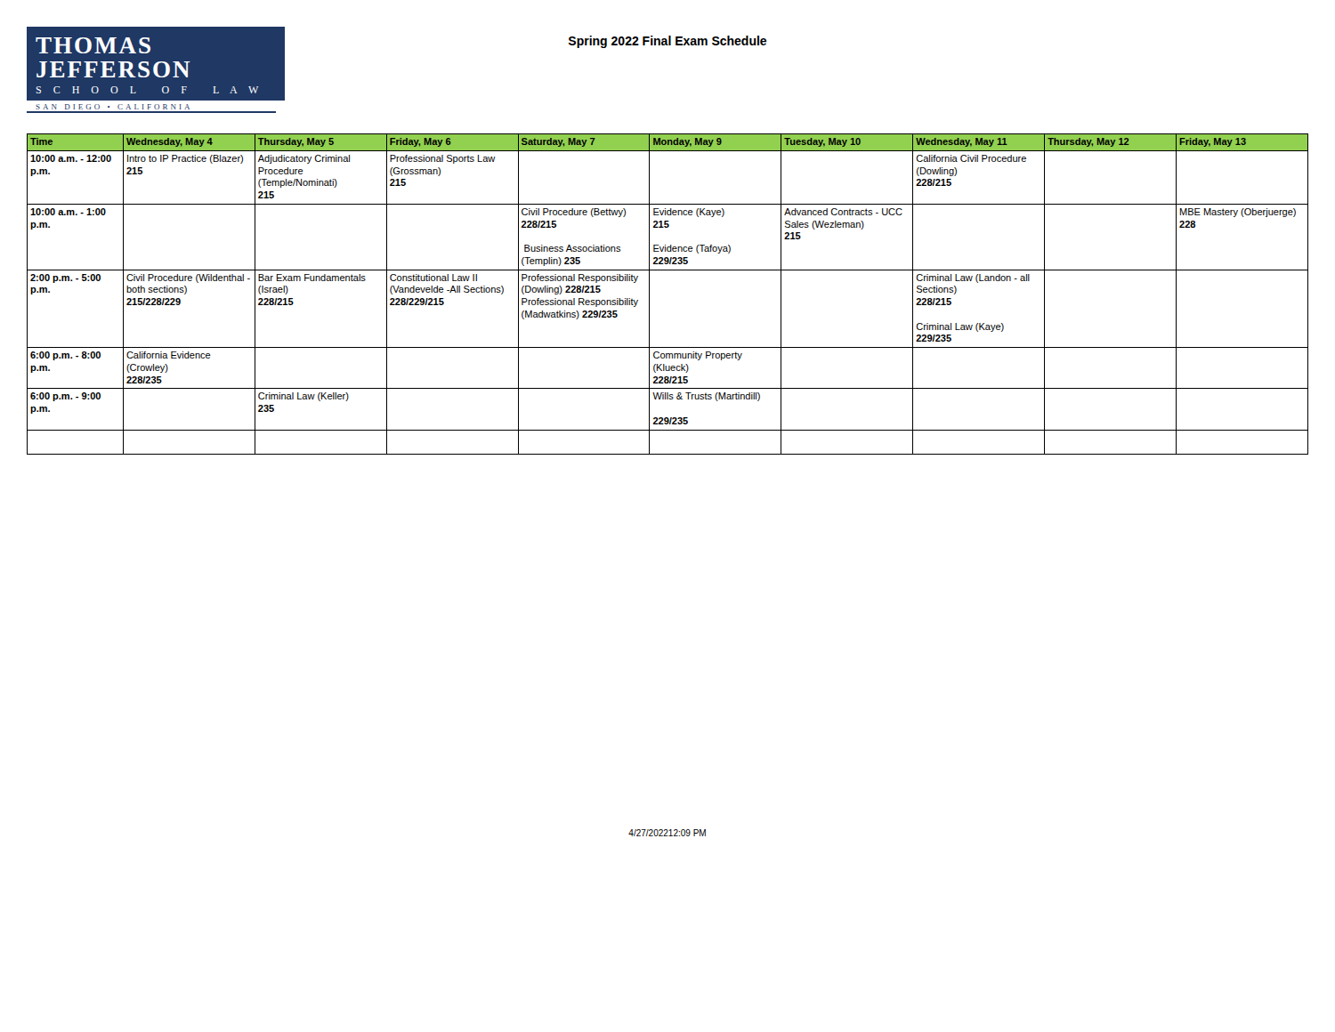THOMAS JEFFERSON
S C H O O L O F L A W
SAN DIEGO • CALIFORNIA
Spring 2022 Final Exam Schedule
| Time | Wednesday, May 4 | Thursday, May 5 | Friday, May 6 | Saturday, May 7 | Monday, May 9 | Tuesday, May 10 | Wednesday, May 11 | Thursday, May 12 | Friday, May 13 |
| --- | --- | --- | --- | --- | --- | --- | --- | --- | --- |
| 10:00 a.m. - 12:00 p.m. | Intro to IP Practice (Blazer) 215 | Adjudicatory Criminal Procedure (Temple/Nominati) 215 | Professional Sports Law (Grossman) 215 | | | | California Civil Procedure (Dowling) 228/215 | | |
| 10:00 a.m. - 1:00 p.m. | | | | Civil Procedure (Bettwy) 228/215 Business Associations (Templin) 235 | Evidence (Kaye) 215 Evidence (Tafoya) 229/235 | Advanced Contracts - UCC Sales (Wezleman) 215 | | | MBE Mastery (Oberjuerge) 228 |
| 2:00 p.m. - 5:00 p.m. | Civil Procedure (Wildenthal -both sections) 215/228/229 | Bar Exam Fundamentals (Israel) 228/215 | Constitutional Law II (Vandevelde -All Sections) 228/229/215 | Professional Responsibility (Dowling) 228/215 Professional Responsibility (Madwatkins) 229/235 | | | Criminal Law (Landon - all Sections) 228/215 Criminal Law (Kaye) 229/235 | | |
| 6:00 p.m. - 8:00 p.m. | California Evidence (Crowley) 228/235 | | | | Community Property (Klueck) 228/215 | | | | |
| 6:00 p.m. - 9:00 p.m. | | Criminal Law (Keller) 235 | | | Wills & Trusts (Martindill) 229/235 | | | | |
4/27/202212:09 PM